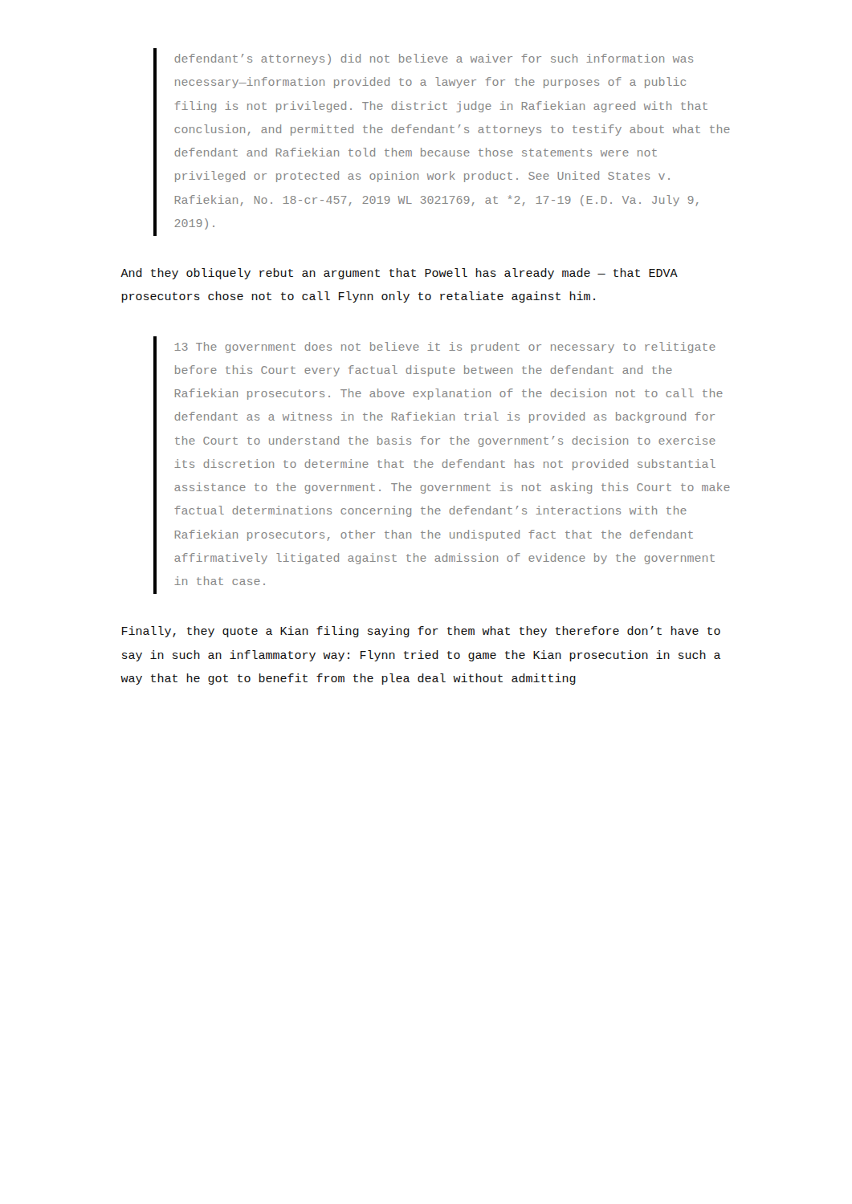defendant’s attorneys) did not believe a waiver for such information was necessary—information provided to a lawyer for the purposes of a public filing is not privileged. The district judge in Rafiekian agreed with that conclusion, and permitted the defendant’s attorneys to testify about what the defendant and Rafiekian told them because those statements were not privileged or protected as opinion work product. See United States v. Rafiekian, No. 18-cr-457, 2019 WL 3021769, at *2, 17-19 (E.D. Va. July 9, 2019).
And they obliquely rebut an argument that Powell has already made — that EDVA prosecutors chose not to call Flynn only to retaliate against him.
13 The government does not believe it is prudent or necessary to relitigate before this Court every factual dispute between the defendant and the Rafiekian prosecutors. The above explanation of the decision not to call the defendant as a witness in the Rafiekian trial is provided as background for the Court to understand the basis for the government’s decision to exercise its discretion to determine that the defendant has not provided substantial assistance to the government. The government is not asking this Court to make factual determinations concerning the defendant’s interactions with the Rafiekian prosecutors, other than the undisputed fact that the defendant affirmatively litigated against the admission of evidence by the government in that case.
Finally, they quote a Kian filing saying for them what they therefore don’t have to say in such an inflammatory way: Flynn tried to game the Kian prosecution in such a way that he got to benefit from the plea deal without admitting